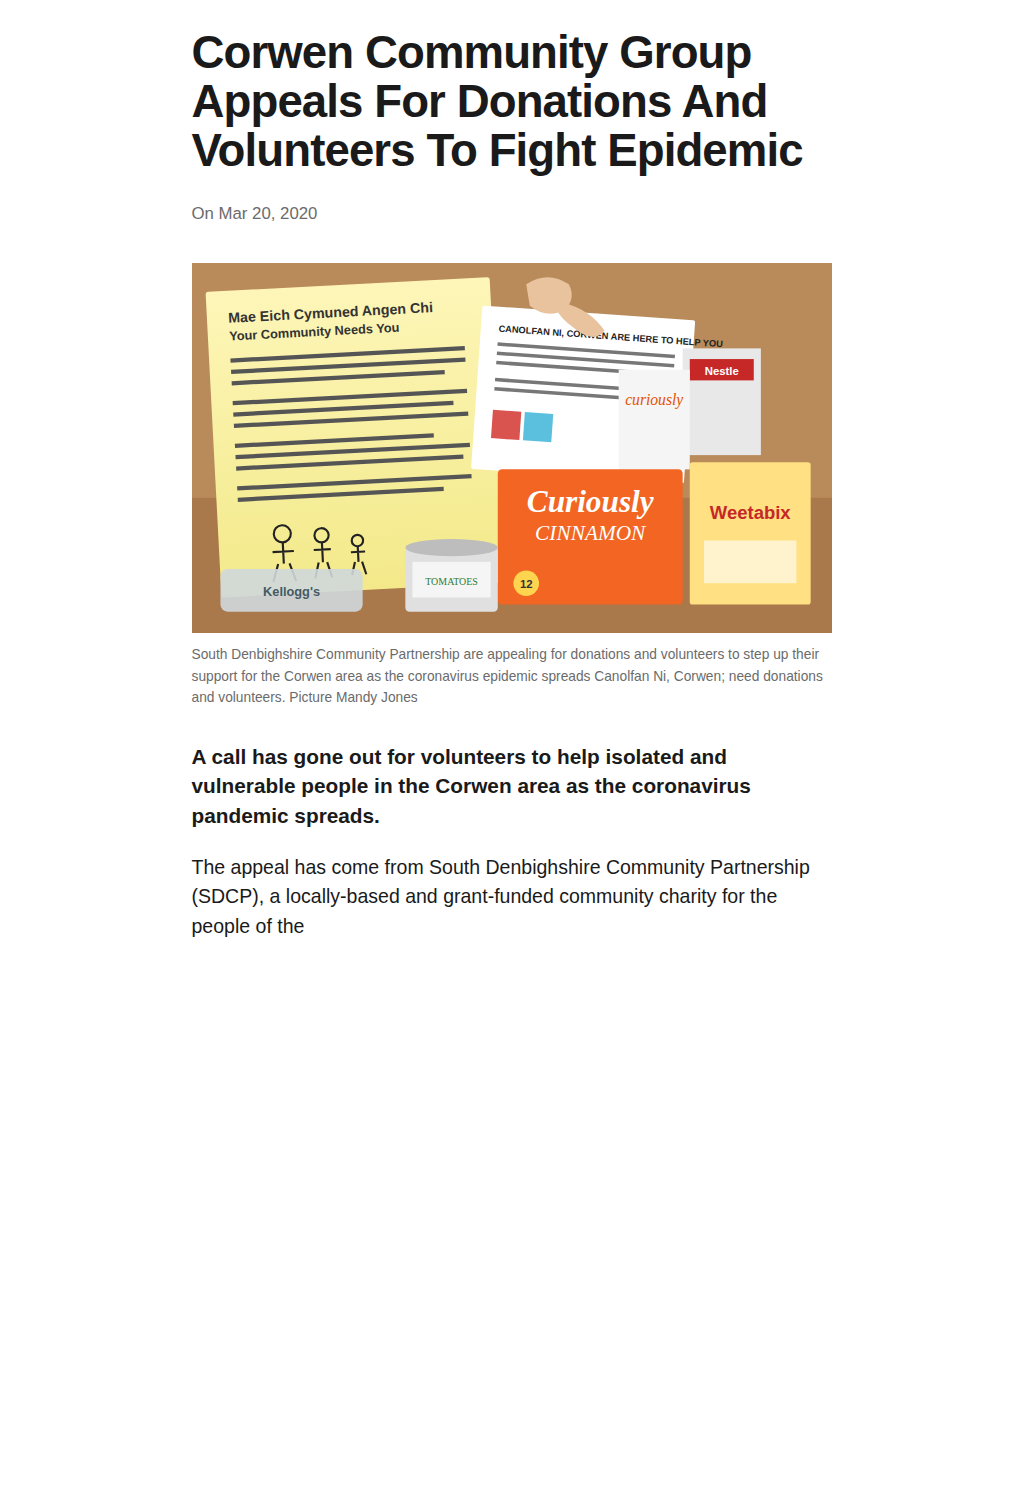Corwen Community Group Appeals For Donations And Volunteers To Fight Epidemic
On Mar 20, 2020
South Denbighshire Community Partnership are appealing for donations and volunteers to step up their support for the Corwen area as the coronavirus epidemic spreads Canolfan Ni, Corwen; need donations and volunteers. Picture Mandy Jones
A call has gone out for volunteers to help isolated and vulnerable people in the Corwen area as the coronavirus pandemic spreads.
The appeal has come from South Denbighshire Community Partnership (SDCP), a locally-based and grant-funded community charity for the people of the